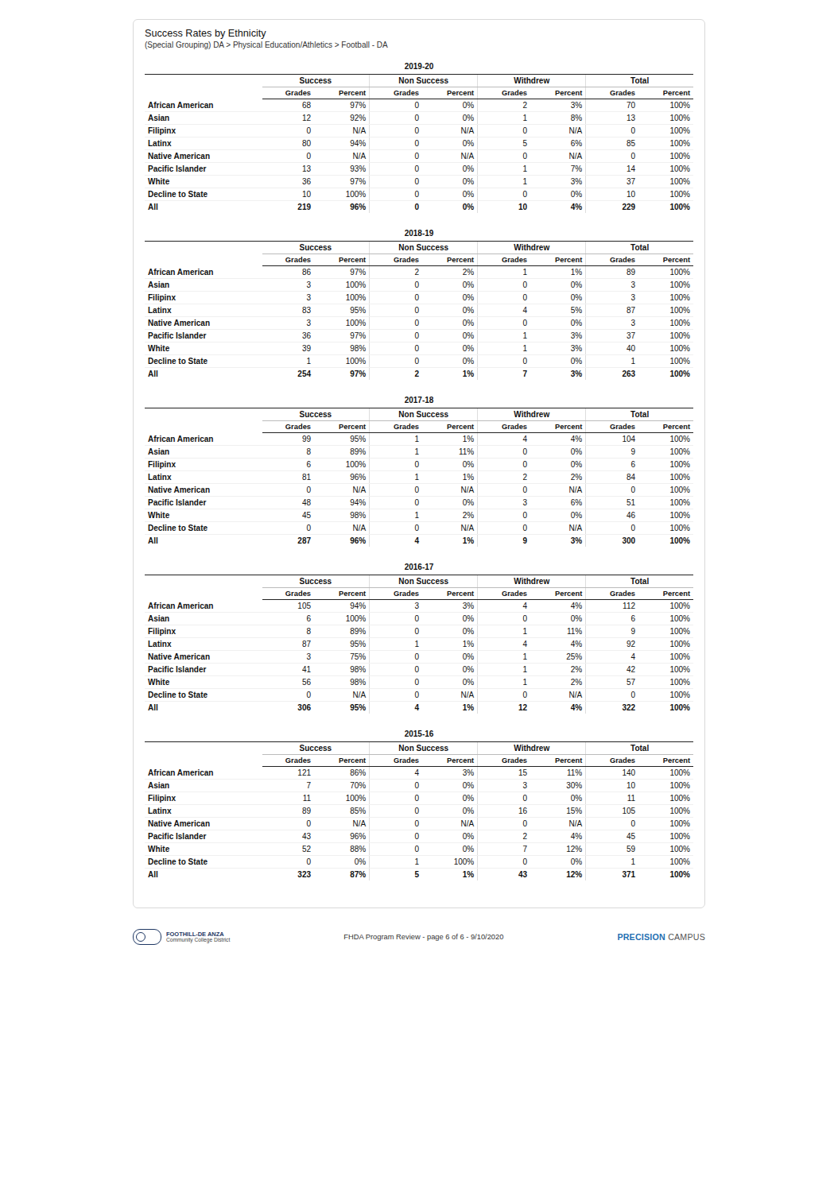Success Rates by Ethnicity
(Special Grouping) DA > Physical Education/Athletics > Football - DA
2019-20
| | Success | Non Success | Withdrew | Total |
| --- | --- | --- | --- | --- |
| | Grades | Percent | Grades | Percent | Grades | Percent | Grades | Percent |
| African American | 68 | 97% | 0 | 0% | 2 | 3% | 70 | 100% |
| Asian | 12 | 92% | 0 | 0% | 1 | 8% | 13 | 100% |
| Filipinx | 0 | N/A | 0 | N/A | 0 | N/A | 0 | 100% |
| Latinx | 80 | 94% | 0 | 0% | 5 | 6% | 85 | 100% |
| Native American | 0 | N/A | 0 | N/A | 0 | N/A | 0 | 100% |
| Pacific Islander | 13 | 93% | 0 | 0% | 1 | 7% | 14 | 100% |
| White | 36 | 97% | 0 | 0% | 1 | 3% | 37 | 100% |
| Decline to State | 10 | 100% | 0 | 0% | 0 | 0% | 10 | 100% |
| All | 219 | 96% | 0 | 0% | 10 | 4% | 229 | 100% |
2018-19
| | Success | Non Success | Withdrew | Total |
| --- | --- | --- | --- | --- |
| | Grades | Percent | Grades | Percent | Grades | Percent | Grades | Percent |
| African American | 86 | 97% | 2 | 2% | 1 | 1% | 89 | 100% |
| Asian | 3 | 100% | 0 | 0% | 0 | 0% | 3 | 100% |
| Filipinx | 3 | 100% | 0 | 0% | 0 | 0% | 3 | 100% |
| Latinx | 83 | 95% | 0 | 0% | 4 | 5% | 87 | 100% |
| Native American | 3 | 100% | 0 | 0% | 0 | 0% | 3 | 100% |
| Pacific Islander | 36 | 97% | 0 | 0% | 1 | 3% | 37 | 100% |
| White | 39 | 98% | 0 | 0% | 1 | 3% | 40 | 100% |
| Decline to State | 1 | 100% | 0 | 0% | 0 | 0% | 1 | 100% |
| All | 254 | 97% | 2 | 1% | 7 | 3% | 263 | 100% |
2017-18
| | Success | Non Success | Withdrew | Total |
| --- | --- | --- | --- | --- |
| | Grades | Percent | Grades | Percent | Grades | Percent | Grades | Percent |
| African American | 99 | 95% | 1 | 1% | 4 | 4% | 104 | 100% |
| Asian | 8 | 89% | 1 | 11% | 0 | 0% | 9 | 100% |
| Filipinx | 6 | 100% | 0 | 0% | 0 | 0% | 6 | 100% |
| Latinx | 81 | 96% | 1 | 1% | 2 | 2% | 84 | 100% |
| Native American | 0 | N/A | 0 | N/A | 0 | N/A | 0 | 100% |
| Pacific Islander | 48 | 94% | 0 | 0% | 3 | 6% | 51 | 100% |
| White | 45 | 98% | 1 | 2% | 0 | 0% | 46 | 100% |
| Decline to State | 0 | N/A | 0 | N/A | 0 | N/A | 0 | 100% |
| All | 287 | 96% | 4 | 1% | 9 | 3% | 300 | 100% |
2016-17
| | Success | Non Success | Withdrew | Total |
| --- | --- | --- | --- | --- |
| | Grades | Percent | Grades | Percent | Grades | Percent | Grades | Percent |
| African American | 105 | 94% | 3 | 3% | 4 | 4% | 112 | 100% |
| Asian | 6 | 100% | 0 | 0% | 0 | 0% | 6 | 100% |
| Filipinx | 8 | 89% | 0 | 0% | 1 | 11% | 9 | 100% |
| Latinx | 87 | 95% | 1 | 1% | 4 | 4% | 92 | 100% |
| Native American | 3 | 75% | 0 | 0% | 1 | 25% | 4 | 100% |
| Pacific Islander | 41 | 98% | 0 | 0% | 1 | 2% | 42 | 100% |
| White | 56 | 98% | 0 | 0% | 1 | 2% | 57 | 100% |
| Decline to State | 0 | N/A | 0 | N/A | 0 | N/A | 0 | 100% |
| All | 306 | 95% | 4 | 1% | 12 | 4% | 322 | 100% |
2015-16
| | Success | Non Success | Withdrew | Total |
| --- | --- | --- | --- | --- |
| | Grades | Percent | Grades | Percent | Grades | Percent | Grades | Percent |
| African American | 121 | 86% | 4 | 3% | 15 | 11% | 140 | 100% |
| Asian | 7 | 70% | 0 | 0% | 3 | 30% | 10 | 100% |
| Filipinx | 11 | 100% | 0 | 0% | 0 | 0% | 11 | 100% |
| Latinx | 89 | 85% | 0 | 0% | 16 | 15% | 105 | 100% |
| Native American | 0 | N/A | 0 | N/A | 0 | N/A | 0 | 100% |
| Pacific Islander | 43 | 96% | 0 | 0% | 2 | 4% | 45 | 100% |
| White | 52 | 88% | 0 | 0% | 7 | 12% | 59 | 100% |
| Decline to State | 0 | 0% | 1 | 100% | 0 | 0% | 1 | 100% |
| All | 323 | 87% | 5 | 1% | 43 | 12% | 371 | 100% |
FOOTHILL-DE ANZA Community College District
FHDA Program Review - page 6 of 6 - 9/10/2020
PRECISION CAMPUS